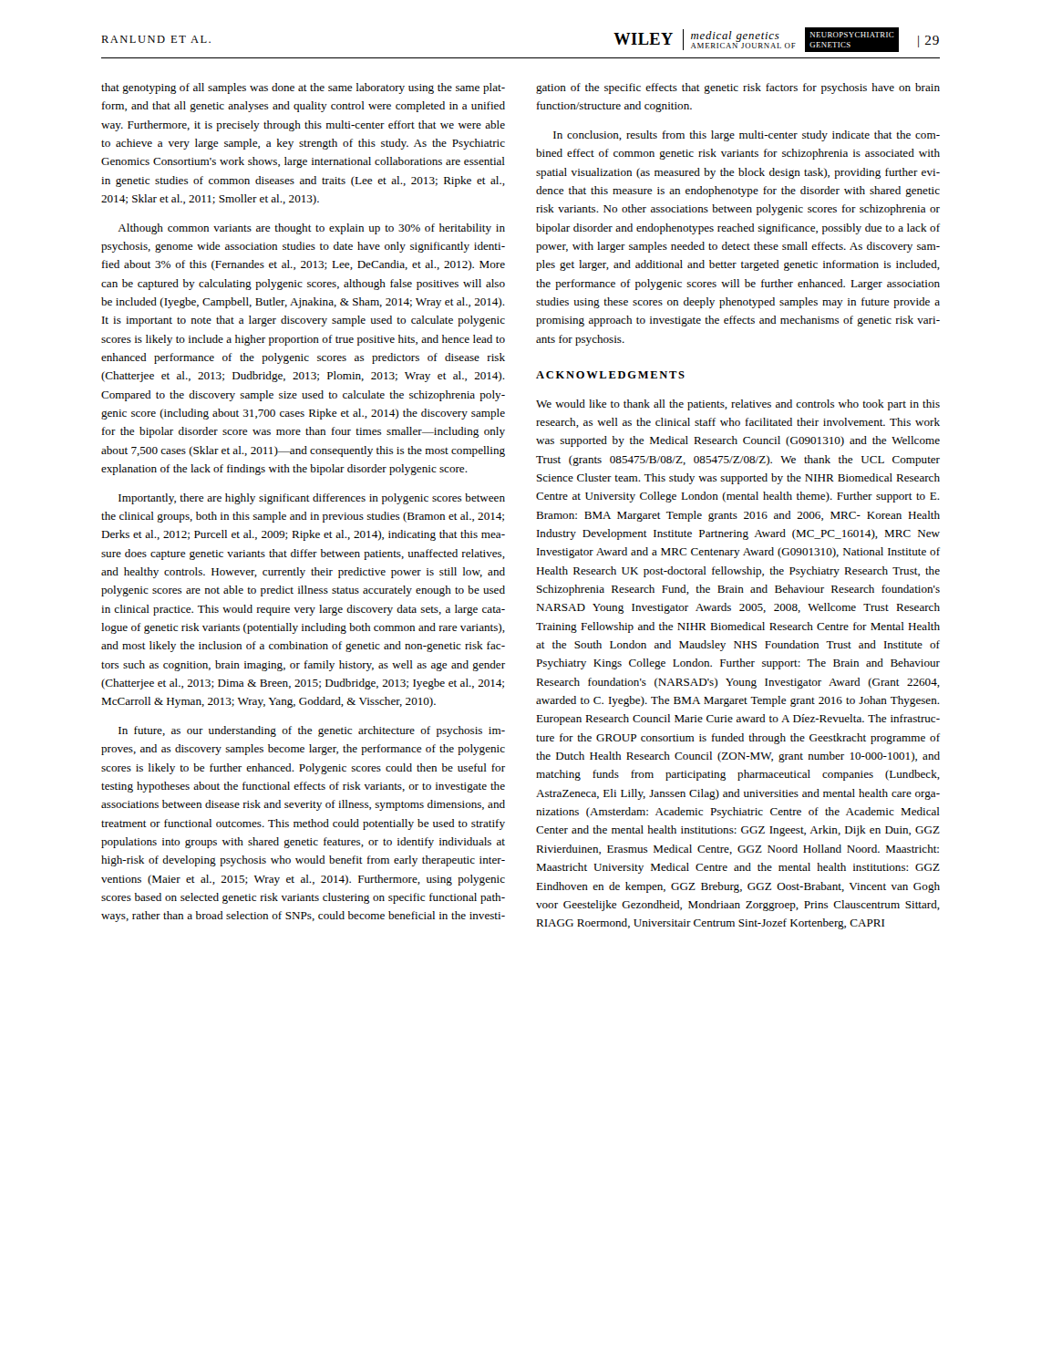RANLUND ET AL.
WILEY medical geneticsAmerican Journal of Neuropsychiatric
Genetics | 29
that genotyping of all samples was done at the same laboratory using the same platform, and that all genetic analyses and quality control were completed in a unified way. Furthermore, it is precisely through this multi-center effort that we were able to achieve a very large sample, a key strength of this study. As the Psychiatric Genomics Consortium's work shows, large international collaborations are essential in genetic studies of common diseases and traits (Lee et al., 2013; Ripke et al., 2014; Sklar et al., 2011; Smoller et al., 2013).
Although common variants are thought to explain up to 30% of heritability in psychosis, genome wide association studies to date have only significantly identified about 3% of this (Fernandes et al., 2013; Lee, DeCandia, et al., 2012). More can be captured by calculating polygenic scores, although false positives will also be included (Iyegbe, Campbell, Butler, Ajnakina, & Sham, 2014; Wray et al., 2014). It is important to note that a larger discovery sample used to calculate polygenic scores is likely to include a higher proportion of true positive hits, and hence lead to enhanced performance of the polygenic scores as predictors of disease risk (Chatterjee et al., 2013; Dudbridge, 2013; Plomin, 2013; Wray et al., 2014). Compared to the discovery sample size used to calculate the schizophrenia polygenic score (including about 31,700 cases Ripke et al., 2014) the discovery sample for the bipolar disorder score was more than four times smaller—including only about 7,500 cases (Sklar et al., 2011)—and consequently this is the most compelling explanation of the lack of findings with the bipolar disorder polygenic score.
Importantly, there are highly significant differences in polygenic scores between the clinical groups, both in this sample and in previous studies (Bramon et al., 2014; Derks et al., 2012; Purcell et al., 2009; Ripke et al., 2014), indicating that this measure does capture genetic variants that differ between patients, unaffected relatives, and healthy controls. However, currently their predictive power is still low, and polygenic scores are not able to predict illness status accurately enough to be used in clinical practice. This would require very large discovery data sets, a large catalogue of genetic risk variants (potentially including both common and rare variants), and most likely the inclusion of a combination of genetic and non-genetic risk factors such as cognition, brain imaging, or family history, as well as age and gender (Chatterjee et al., 2013; Dima & Breen, 2015; Dudbridge, 2013; Iyegbe et al., 2014; McCarroll & Hyman, 2013; Wray, Yang, Goddard, & Visscher, 2010).
In future, as our understanding of the genetic architecture of psychosis improves, and as discovery samples become larger, the performance of the polygenic scores is likely to be further enhanced. Polygenic scores could then be useful for testing hypotheses about the functional effects of risk variants, or to investigate the associations between disease risk and severity of illness, symptoms dimensions, and treatment or functional outcomes. This method could potentially be used to stratify populations into groups with shared genetic features, or to identify individuals at high-risk of developing psychosis who would benefit from early therapeutic interventions (Maier et al., 2015; Wray et al., 2014). Furthermore, using polygenic scores based on selected genetic risk variants clustering on specific functional pathways, rather than a broad selection of SNPs, could become beneficial in the investigation of the specific effects that genetic risk factors for psychosis have on brain function/structure and cognition.
In conclusion, results from this large multi-center study indicate that the combined effect of common genetic risk variants for schizophrenia is associated with spatial visualization (as measured by the block design task), providing further evidence that this measure is an endophenotype for the disorder with shared genetic risk variants. No other associations between polygenic scores for schizophrenia or bipolar disorder and endophenotypes reached significance, possibly due to a lack of power, with larger samples needed to detect these small effects. As discovery samples get larger, and additional and better targeted genetic information is included, the performance of polygenic scores will be further enhanced. Larger association studies using these scores on deeply phenotyped samples may in future provide a promising approach to investigate the effects and mechanisms of genetic risk variants for psychosis.
ACKNOWLEDGMENTS
We would like to thank all the patients, relatives and controls who took part in this research, as well as the clinical staff who facilitated their involvement. This work was supported by the Medical Research Council (G0901310) and the Wellcome Trust (grants 085475/B/08/Z, 085475/Z/08/Z). We thank the UCL Computer Science Cluster team. This study was supported by the NIHR Biomedical Research Centre at University College London (mental health theme). Further support to E. Bramon: BMA Margaret Temple grants 2016 and 2006, MRC- Korean Health Industry Development Institute Partnering Award (MC_PC_16014), MRC New Investigator Award and a MRC Centenary Award (G0901310), National Institute of Health Research UK post-doctoral fellowship, the Psychiatry Research Trust, the Schizophrenia Research Fund, the Brain and Behaviour Research foundation's NARSAD Young Investigator Awards 2005, 2008, Wellcome Trust Research Training Fellowship and the NIHR Biomedical Research Centre for Mental Health at the South London and Maudsley NHS Foundation Trust and Institute of Psychiatry Kings College London. Further support: The Brain and Behaviour Research foundation's (NARSAD's) Young Investigator Award (Grant 22604, awarded to C. Iyegbe). The BMA Margaret Temple grant 2016 to Johan Thygesen. European Research Council Marie Curie award to A Díez-Revuelta. The infrastructure for the GROUP consortium is funded through the Geestkracht programme of the Dutch Health Research Council (ZON-MW, grant number 10-000-1001), and matching funds from participating pharmaceutical companies (Lundbeck, AstraZeneca, Eli Lilly, Janssen Cilag) and universities and mental health care organizations (Amsterdam: Academic Psychiatric Centre of the Academic Medical Center and the mental health institutions: GGZ Ingeest, Arkin, Dijk en Duin, GGZ Rivierduinen, Erasmus Medical Centre, GGZ Noord Holland Noord. Maastricht: Maastricht University Medical Centre and the mental health institutions: GGZ Eindhoven en de kempen, GGZ Breburg, GGZ Oost-Brabant, Vincent van Gogh voor Geestelijke Gezondheid, Mondriaan Zorggroep, Prins Clauscentrum Sittard, RIAGG Roermond, Universitair Centrum Sint-Jozef Kortenberg, CAPRI